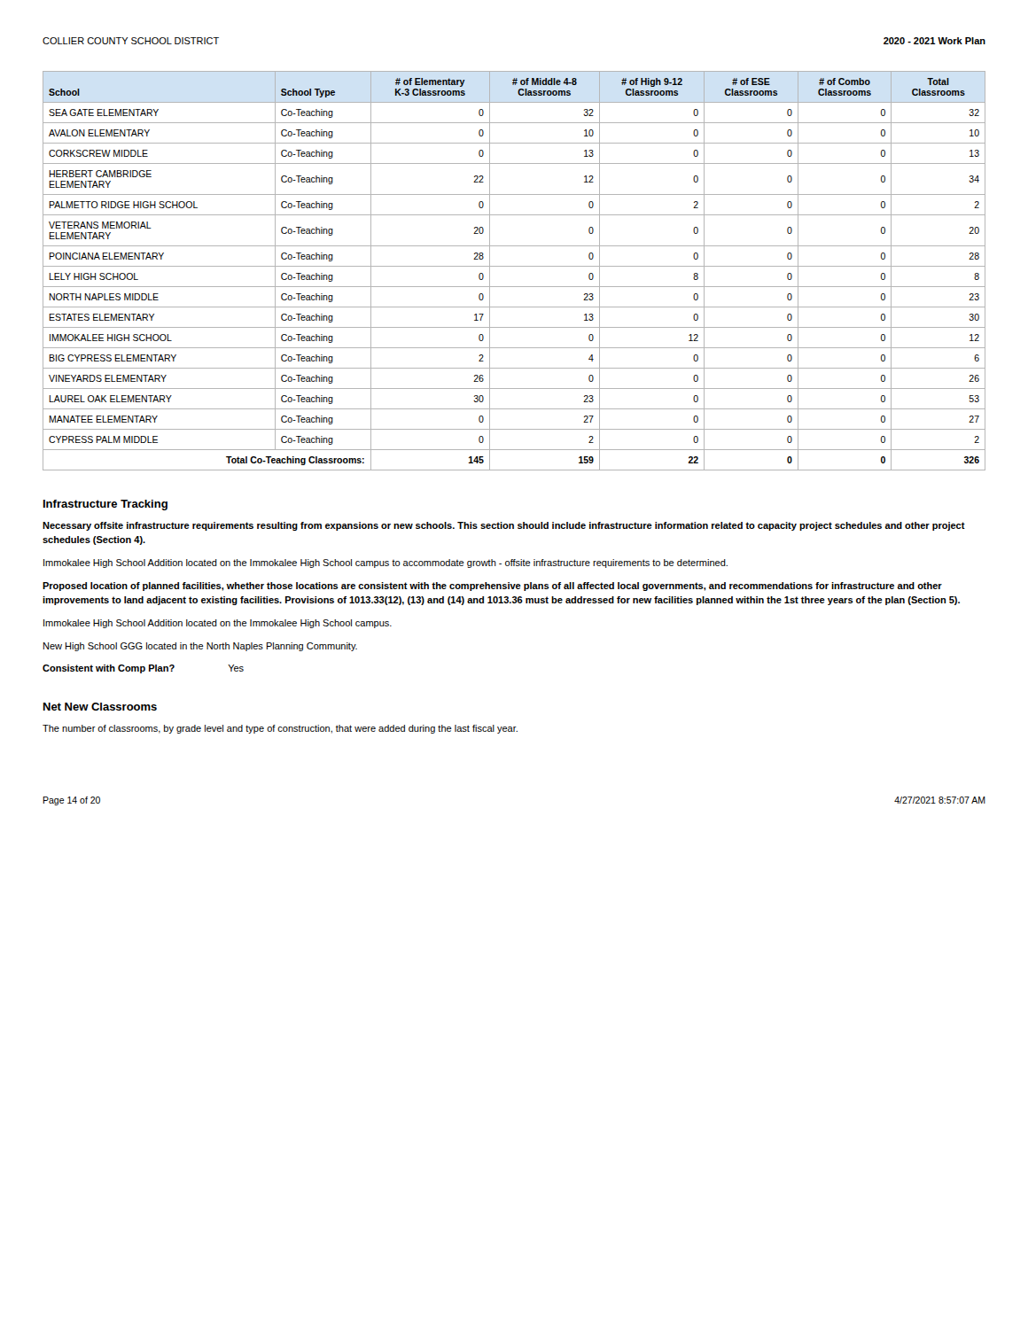COLLIER COUNTY SCHOOL DISTRICT
2020 - 2021 Work Plan
| School | School Type | # of Elementary K-3 Classrooms | # of Middle 4-8 Classrooms | # of High 9-12 Classrooms | # of ESE Classrooms | # of Combo Classrooms | Total Classrooms |
| --- | --- | --- | --- | --- | --- | --- | --- |
| SEA GATE ELEMENTARY | Co-Teaching | 0 | 32 | 0 | 0 | 0 | 32 |
| AVALON ELEMENTARY | Co-Teaching | 0 | 10 | 0 | 0 | 0 | 10 |
| CORKSCREW MIDDLE | Co-Teaching | 0 | 13 | 0 | 0 | 0 | 13 |
| HERBERT CAMBRIDGE ELEMENTARY | Co-Teaching | 22 | 12 | 0 | 0 | 0 | 34 |
| PALMETTO RIDGE HIGH SCHOOL | Co-Teaching | 0 | 0 | 2 | 0 | 0 | 2 |
| VETERANS MEMORIAL ELEMENTARY | Co-Teaching | 20 | 0 | 0 | 0 | 0 | 20 |
| POINCIANA ELEMENTARY | Co-Teaching | 28 | 0 | 0 | 0 | 0 | 28 |
| LELY HIGH SCHOOL | Co-Teaching | 0 | 0 | 8 | 0 | 0 | 8 |
| NORTH NAPLES MIDDLE | Co-Teaching | 0 | 23 | 0 | 0 | 0 | 23 |
| ESTATES ELEMENTARY | Co-Teaching | 17 | 13 | 0 | 0 | 0 | 30 |
| IMMOKALEE HIGH SCHOOL | Co-Teaching | 0 | 0 | 12 | 0 | 0 | 12 |
| BIG CYPRESS ELEMENTARY | Co-Teaching | 2 | 4 | 0 | 0 | 0 | 6 |
| VINEYARDS ELEMENTARY | Co-Teaching | 26 | 0 | 0 | 0 | 0 | 26 |
| LAUREL OAK ELEMENTARY | Co-Teaching | 30 | 23 | 0 | 0 | 0 | 53 |
| MANATEE ELEMENTARY | Co-Teaching | 0 | 27 | 0 | 0 | 0 | 27 |
| CYPRESS PALM MIDDLE | Co-Teaching | 0 | 2 | 0 | 0 | 0 | 2 |
| Total Co-Teaching Classrooms: | 145 | 159 | 22 | 0 | 0 | 326 |
Infrastructure Tracking
Necessary offsite infrastructure requirements resulting from expansions or new schools. This section should include infrastructure information related to capacity project schedules and other project schedules (Section 4).
Immokalee High School Addition located on the Immokalee High School campus to accommodate growth - offsite infrastructure requirements to be determined.
Proposed location of planned facilities, whether those locations are consistent with the comprehensive plans of all affected local governments, and recommendations for infrastructure and other improvements to land adjacent to existing facilities. Provisions of 1013.33(12), (13) and (14) and 1013.36 must be addressed for new facilities planned within the 1st three years of the plan (Section 5).
Immokalee High School Addition located on the Immokalee High School campus.
New High School GGG located in the North Naples Planning Community.
Consistent with Comp Plan? Yes
Net New Classrooms
The number of classrooms, by grade level and type of construction, that were added during the last fiscal year.
Page 14 of 20
4/27/2021 8:57:07 AM